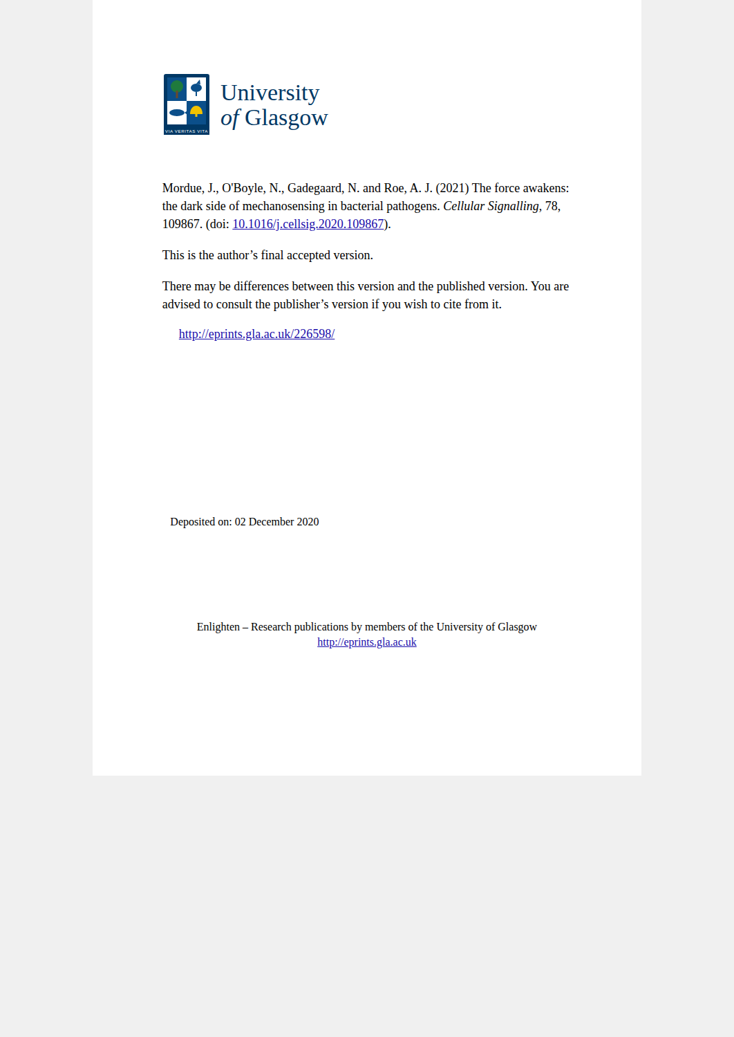University of Glasgow VIA VERITAS VITA University of Glasgow
Mordue, J., O'Boyle, N., Gadegaard, N. and Roe, A. J. (2021) The force awakens: the dark side of mechanosensing in bacterial pathogens. Cellular Signalling, 78, 109867. (doi: 10.1016/j.cellsig.2020.109867).
This is the author’s final accepted version.
There may be differences between this version and the published version. You are advised to consult the publisher’s version if you wish to cite from it.
http://eprints.gla.ac.uk/226598/
Deposited on: 02 December 2020
Enlighten – Research publications by members of the University of Glasgow
http://eprints.gla.ac.uk